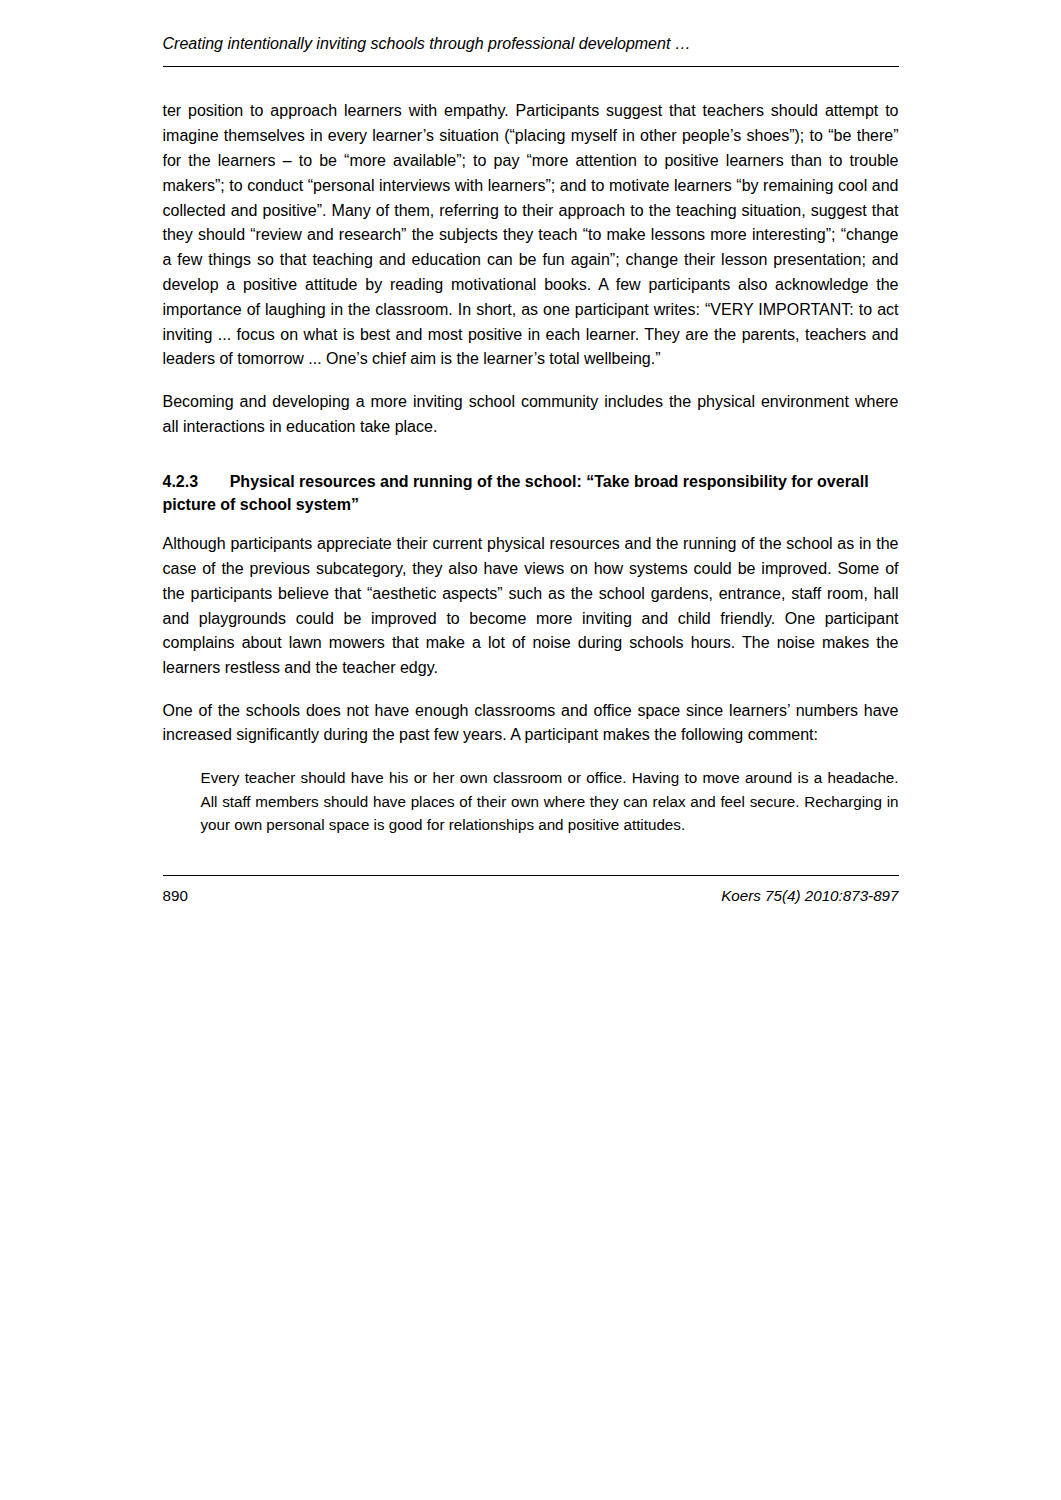Creating intentionally inviting schools through professional development …
ter position to approach learners with empathy. Participants suggest that teachers should attempt to imagine themselves in every learner’s situation (“placing myself in other people’s shoes”); to “be there” for the learners – to be “more available”; to pay “more attention to positive learners than to trouble makers”; to conduct “personal interviews with learners”; and to motivate learners “by remaining cool and collected and positive”. Many of them, referring to their approach to the teaching situation, suggest that they should “review and research” the subjects they teach “to make lessons more interesting”; “change a few things so that teaching and education can be fun again”; change their lesson presentation; and develop a positive attitude by reading motivational books. A few participants also acknowledge the importance of laughing in the classroom. In short, as one participant writes: “VERY IMPORTANT: to act inviting ... focus on what is best and most positive in each learner. They are the parents, teachers and leaders of tomorrow ... One’s chief aim is the learner’s total wellbeing.”
Becoming and developing a more inviting school community includes the physical environment where all interactions in education take place.
4.2.3 Physical resources and running of the school: “Take broad responsibility for overall picture of school system”
Although participants appreciate their current physical resources and the running of the school as in the case of the previous subcategory, they also have views on how systems could be improved. Some of the participants believe that “aesthetic aspects” such as the school gardens, entrance, staff room, hall and playgrounds could be improved to become more inviting and child friendly. One participant complains about lawn mowers that make a lot of noise during schools hours. The noise makes the learners restless and the teacher edgy.
One of the schools does not have enough classrooms and office space since learners’ numbers have increased significantly during the past few years. A participant makes the following comment:
Every teacher should have his or her own classroom or office. Having to move around is a headache. All staff members should have places of their own where they can relax and feel secure. Recharging in your own personal space is good for relationships and positive attitudes.
890 Koers 75(4) 2010:873-897